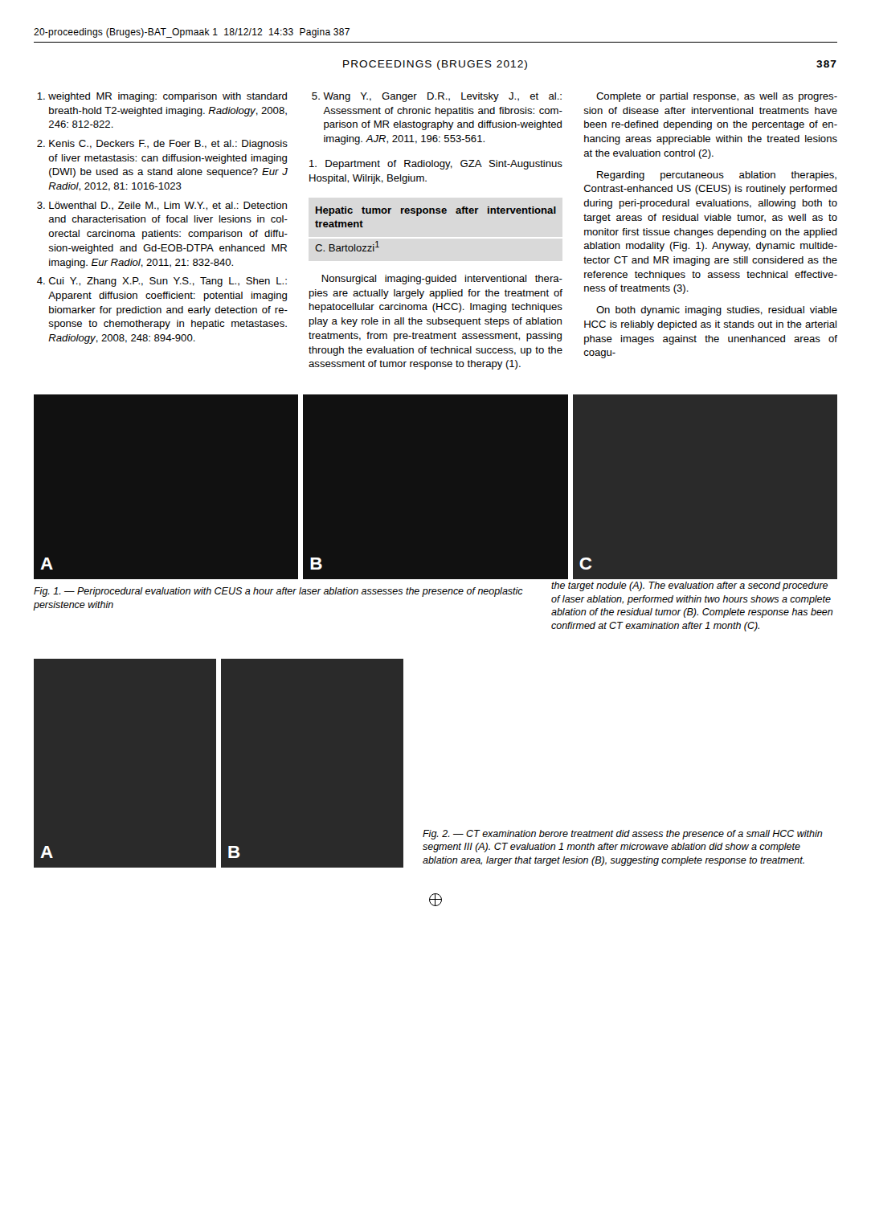20-proceedings (Bruges)-BAT_Opmaak 1 18/12/12 14:33 Pagina 387
PROCEEDINGS (BRUGES 2012) 387
weighted MR imaging: comparison with standard breath-hold T2-weighted imaging. Radiology, 2008, 246: 812-822.
Kenis C., Deckers F., de Foer B., et al.: Diagnosis of liver metastasis: can diffusion-weighted imaging (DWI) be used as a stand alone sequence? Eur J Radiol, 2012, 81: 1016-1023
Löwenthal D., Zeile M., Lim W.Y., et al.: Detection and characterisation of focal liver lesions in colorectal carcinoma patients: comparison of diffusion-weighted and Gd-EOB-DTPA enhanced MR imaging. Eur Radiol, 2011, 21: 832-840.
Cui Y., Zhang X.P., Sun Y.S., Tang L., Shen L.: Apparent diffusion coefficient: potential imaging biomarker for prediction and early detection of response to chemotherapy in hepatic metastases. Radiology, 2008, 248: 894-900.
Wang Y., Ganger D.R., Levitsky J., et al.: Assessment of chronic hepatitis and fibrosis: comparison of MR elastography and diffusion-weighted imaging. AJR, 2011, 196: 553-561.
1. Department of Radiology, GZA Sint-Augustinus Hospital, Wilrijk, Belgium.
Hepatic tumor response after interventional treatment
C. Bartolozzi1
Nonsurgical imaging-guided interventional therapies are actually largely applied for the treatment of hepatocellular carcinoma (HCC). Imaging techniques play a key role in all the subsequent steps of ablation treatments, from pre-treatment assessment, passing through the evaluation of technical success, up to the assessment of tumor response to therapy (1).
Complete or partial response, as well as progression of disease after interventional treatments have been re-defined depending on the percentage of enhancing areas appreciable within the treated lesions at the evaluation control (2).
Regarding percutaneous ablation therapies, Contrast-enhanced US (CEUS) is routinely performed during peri-procedural evaluations, allowing both to target areas of residual viable tumor, as well as to monitor first tissue changes depending on the applied ablation modality (Fig. 1). Anyway, dynamic multidetector CT and MR imaging are still considered as the reference techniques to assess technical effectiveness of treatments (3).
On both dynamic imaging studies, residual viable HCC is reliably depicted as it stands out in the arterial phase images against the unenhanced areas of coagu-
A
B
C
Fig. 1. — Periprocedural evaluation with CEUS a hour after laser ablation assesses the presence of neoplastic persistence within
the target nodule (A). The evaluation after a second procedure of laser ablation, performed within two hours shows a complete ablation of the residual tumor (B). Complete response has been confirmed at CT examination after 1 month (C).
A
B
Fig. 2. — CT examination berore treatment did assess the presence of a small HCC within segment III (A). CT evaluation 1 month after microwave ablation did show a complete ablation area, larger that target lesion (B), suggesting complete response to treatment.